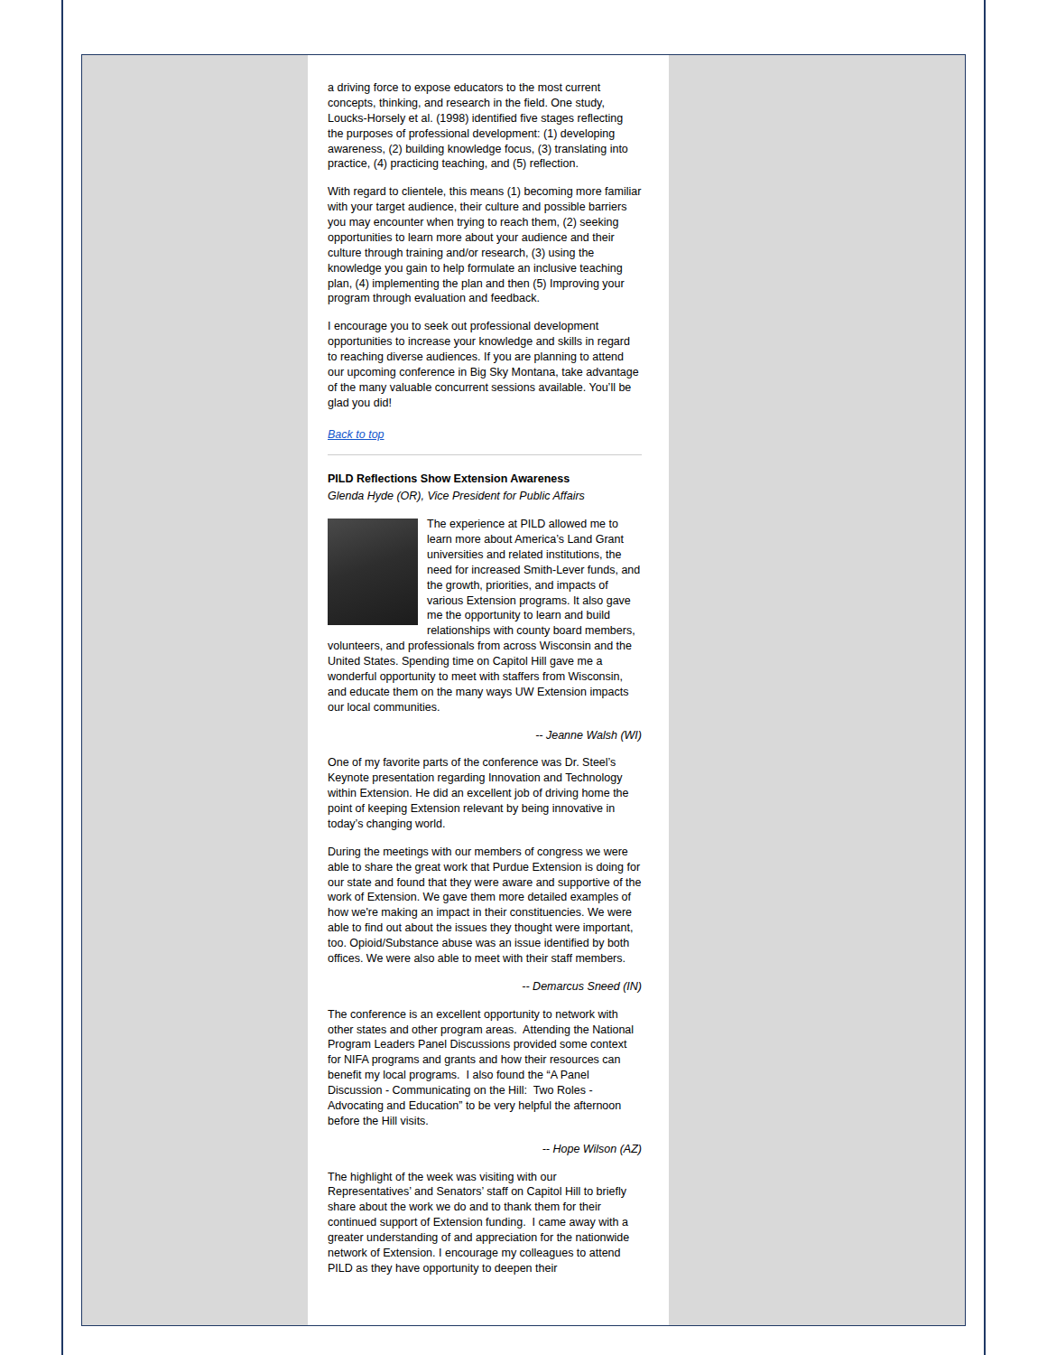a driving force to expose educators to the most current concepts, thinking, and research in the field. One study, Loucks-Horsely et al. (1998) identified five stages reflecting the purposes of professional development: (1) developing awareness, (2) building knowledge focus, (3) translating into practice, (4) practicing teaching, and (5) reflection.
With regard to clientele, this means (1) becoming more familiar with your target audience, their culture and possible barriers you may encounter when trying to reach them, (2) seeking opportunities to learn more about your audience and their culture through training and/or research, (3) using the knowledge you gain to help formulate an inclusive teaching plan, (4) implementing the plan and then (5) Improving your program through evaluation and feedback.
I encourage you to seek out professional development opportunities to increase your knowledge and skills in regard to reaching diverse audiences. If you are planning to attend our upcoming conference in Big Sky Montana, take advantage of the many valuable concurrent sessions available. You’ll be glad you did!
Back to top
PILD Reflections Show Extension Awareness
Glenda Hyde (OR), Vice President for Public Affairs
The experience at PILD allowed me to learn more about America’s Land Grant universities and related institutions, the need for increased Smith-Lever funds, and the growth, priorities, and impacts of various Extension programs. It also gave me the opportunity to learn and build relationships with county board members, volunteers, and professionals from across Wisconsin and the United States. Spending time on Capitol Hill gave me a wonderful opportunity to meet with staffers from Wisconsin, and educate them on the many ways UW Extension impacts our local communities.
-- Jeanne Walsh (WI)
One of my favorite parts of the conference was Dr. Steel’s Keynote presentation regarding Innovation and Technology within Extension. He did an excellent job of driving home the point of keeping Extension relevant by being innovative in today’s changing world.
During the meetings with our members of congress we were able to share the great work that Purdue Extension is doing for our state and found that they were aware and supportive of the work of Extension. We gave them more detailed examples of how we're making an impact in their constituencies. We were able to find out about the issues they thought were important, too. Opioid/Substance abuse was an issue identified by both offices. We were also able to meet with their staff members.
-- Demarcus Sneed (IN)
The conference is an excellent opportunity to network with other states and other program areas. Attending the National Program Leaders Panel Discussions provided some context for NIFA programs and grants and how their resources can benefit my local programs. I also found the “A Panel Discussion - Communicating on the Hill: Two Roles - Advocating and Education” to be very helpful the afternoon before the Hill visits.
-- Hope Wilson (AZ)
The highlight of the week was visiting with our Representatives’ and Senators’ staff on Capitol Hill to briefly share about the work we do and to thank them for their continued support of Extension funding. I came away with a greater understanding of and appreciation for the nationwide network of Extension. I encourage my colleagues to attend PILD as they have opportunity to deepen their